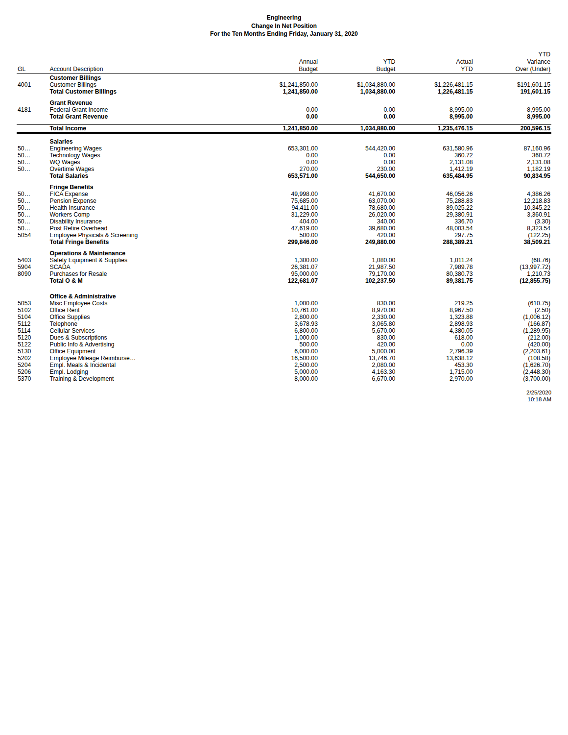Engineering
Change In Net Position
For the Ten Months Ending Friday, January 31, 2020
| | | | | | YTD |
| --- | --- | --- | --- | --- | --- |
| | | Annual | YTD | Actual | Variance |
| GL | Account Description | Budget | Budget | YTD | Over (Under) |
| | Customer Billings | | | | |
| 4001 | Customer Billings | $1,241,850.00 | $1,034,880.00 | $1,226,481.15 | $191,601.15 |
| | Total Customer Billings | 1,241,850.00 | 1,034,880.00 | 1,226,481.15 | 191,601.15 |
| | Grant Revenue | | | | |
| 4181 | Federal Grant Income | 0.00 | 0.00 | 8,995.00 | 8,995.00 |
| | Total Grant Revenue | 0.00 | 0.00 | 8,995.00 | 8,995.00 |
| | Total Income | 1,241,850.00 | 1,034,880.00 | 1,235,476.15 | 200,596.15 |
| | Salaries | | | | |
| 50… | Engineering Wages | 653,301.00 | 544,420.00 | 631,580.96 | 87,160.96 |
| 50… | Technology Wages | 0.00 | 0.00 | 360.72 | 360.72 |
| 50… | WQ Wages | 0.00 | 0.00 | 2,131.08 | 2,131.08 |
| 50… | Overtime Wages | 270.00 | 230.00 | 1,412.19 | 1,182.19 |
| | Total Salaries | 653,571.00 | 544,650.00 | 635,484.95 | 90,834.95 |
| | Fringe Benefits | | | | |
| 50… | FICA Expense | 49,998.00 | 41,670.00 | 46,056.26 | 4,386.26 |
| 50… | Pension Expense | 75,685.00 | 63,070.00 | 75,288.83 | 12,218.83 |
| 50… | Health Insurance | 94,411.00 | 78,680.00 | 89,025.22 | 10,345.22 |
| 50… | Workers Comp | 31,229.00 | 26,020.00 | 29,380.91 | 3,360.91 |
| 50… | Disability Insurance | 404.00 | 340.00 | 336.70 | (3.30) |
| 50… | Post Retire Overhead | 47,619.00 | 39,680.00 | 48,003.54 | 8,323.54 |
| 5054 | Employee Physicals & Screening | 500.00 | 420.00 | 297.75 | (122.25) |
| | Total Fringe Benefits | 299,846.00 | 249,880.00 | 288,389.21 | 38,509.21 |
| | Operations & Maintenance | | | | |
| 5403 | Safety Equipment & Supplies | 1,300.00 | 1,080.00 | 1,011.24 | (68.76) |
| 5904 | SCADA | 26,381.07 | 21,987.50 | 7,989.78 | (13,997.72) |
| 8090 | Purchases for Resale | 95,000.00 | 79,170.00 | 80,380.73 | 1,210.73 |
| | Total O & M | 122,681.07 | 102,237.50 | 89,381.75 | (12,855.75) |
| | Office & Administrative | | | | |
| 5053 | Misc Employee Costs | 1,000.00 | 830.00 | 219.25 | (610.75) |
| 5102 | Office Rent | 10,761.00 | 8,970.00 | 8,967.50 | (2.50) |
| 5104 | Office Supplies | 2,800.00 | 2,330.00 | 1,323.88 | (1,006.12) |
| 5112 | Telephone | 3,678.93 | 3,065.80 | 2,898.93 | (166.87) |
| 5114 | Cellular Services | 6,800.00 | 5,670.00 | 4,380.05 | (1,289.95) |
| 5120 | Dues & Subscriptions | 1,000.00 | 830.00 | 618.00 | (212.00) |
| 5122 | Public Info & Advertising | 500.00 | 420.00 | 0.00 | (420.00) |
| 5130 | Office Equipment | 6,000.00 | 5,000.00 | 2,796.39 | (2,203.61) |
| 5202 | Employee Mileage Reimburse… | 16,500.00 | 13,746.70 | 13,638.12 | (108.58) |
| 5204 | Empl. Meals & Incidental | 2,500.00 | 2,080.00 | 453.30 | (1,626.70) |
| 5206 | Empl. Lodging | 5,000.00 | 4,163.30 | 1,715.00 | (2,448.30) |
| 5370 | Training & Development | 8,000.00 | 6,670.00 | 2,970.00 | (3,700.00) |
2/25/2020
10:18 AM